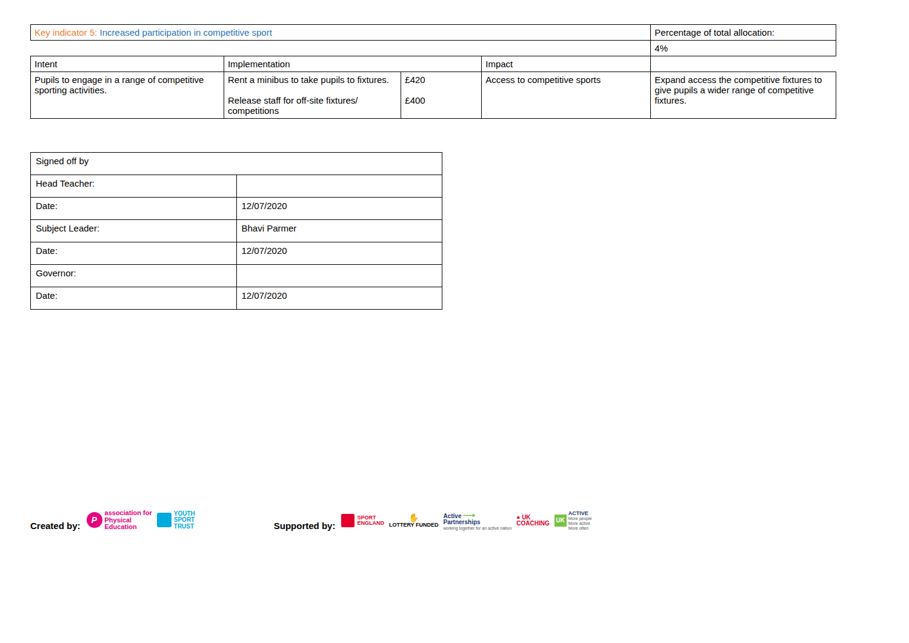| Key indicator 5: Increased participation in competitive sport | Percentage of total allocation: |
| | 4% |
| Intent | Implementation | Impact | |
| Pupils to engage in a range of competitive sporting activities. | Rent a minibus to take pupils to fixtures. Release staff for off-site fixtures/ competitions | £420 £400 | Access to competitive sports | Expand access the competitive fixtures to give pupils a wider range of competitive fixtures. |
| Signed off by |
| Head Teacher: | |
| Date: | 12/07/2020 |
| Subject Leader: | Bhavi Parmer |
| Date: | 12/07/2020 |
| Governor: | |
| Date: | 12/07/2020 |
Created by:
P
association for
Physical
Education
YOUTH
SPORT
TRUST
Supported by:
SPORT
ENGLAND
✋
LOTTERY FUNDED
Active ⟶
Partnerships
working together for an active nation
● UK
COACHING
UK
ACTIVE
More people
More active
More often